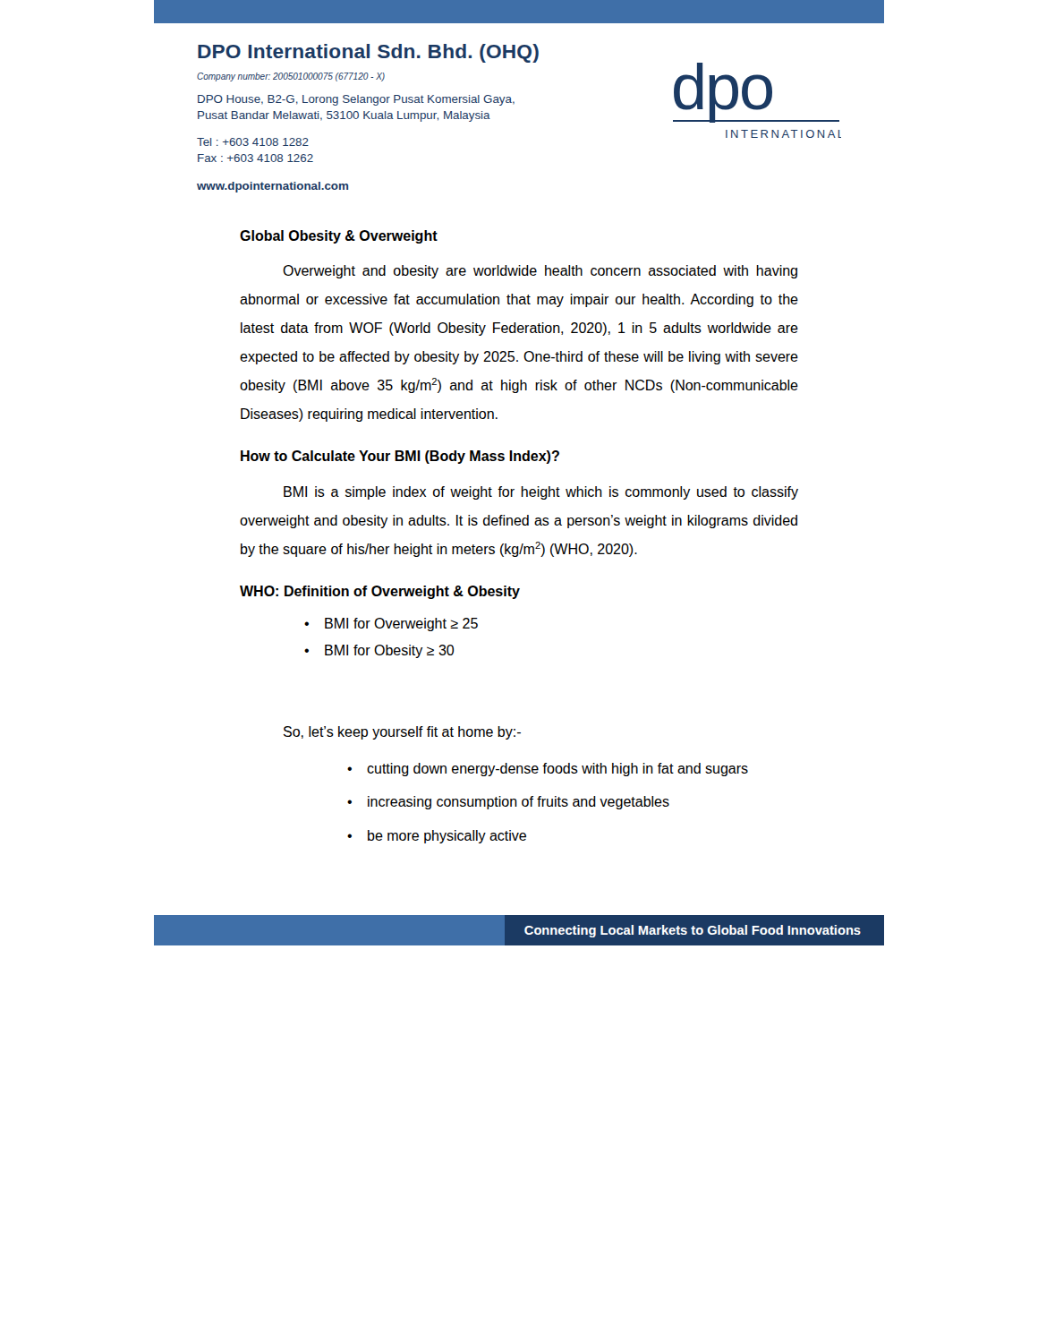DPO International Sdn. Bhd. (OHQ) Company number: 200501000075 (677120 - X)
DPO House, B2-G, Lorong Selangor Pusat Komersial Gaya,
Pusat Bandar Melawati, 53100 Kuala Lumpur, Malaysia
Tel : +603 4108 1282
Fax : +603 4108 1262
www.dpointernational.com
DPO International dpo INTERNATIONAL
Global Obesity & Overweight
Overweight and obesity are worldwide health concern associated with having abnormal or excessive fat accumulation that may impair our health. According to the latest data from WOF (World Obesity Federation, 2020), 1 in 5 adults worldwide are expected to be affected by obesity by 2025. One-third of these will be living with severe obesity (BMI above 35 kg/m2) and at high risk of other NCDs (Non-communicable Diseases) requiring medical intervention.
How to Calculate Your BMI (Body Mass Index)?
BMI is a simple index of weight for height which is commonly used to classify overweight and obesity in adults. It is defined as a person’s weight in kilograms divided by the square of his/her height in meters (kg/m2) (WHO, 2020).
WHO: Definition of Overweight & Obesity
BMI for Overweight ≥ 25
BMI for Obesity ≥ 30
So, let’s keep yourself fit at home by:-
cutting down energy-dense foods with high in fat and sugars
increasing consumption of fruits and vegetables
be more physically active
Connecting Local Markets to Global Food Innovations